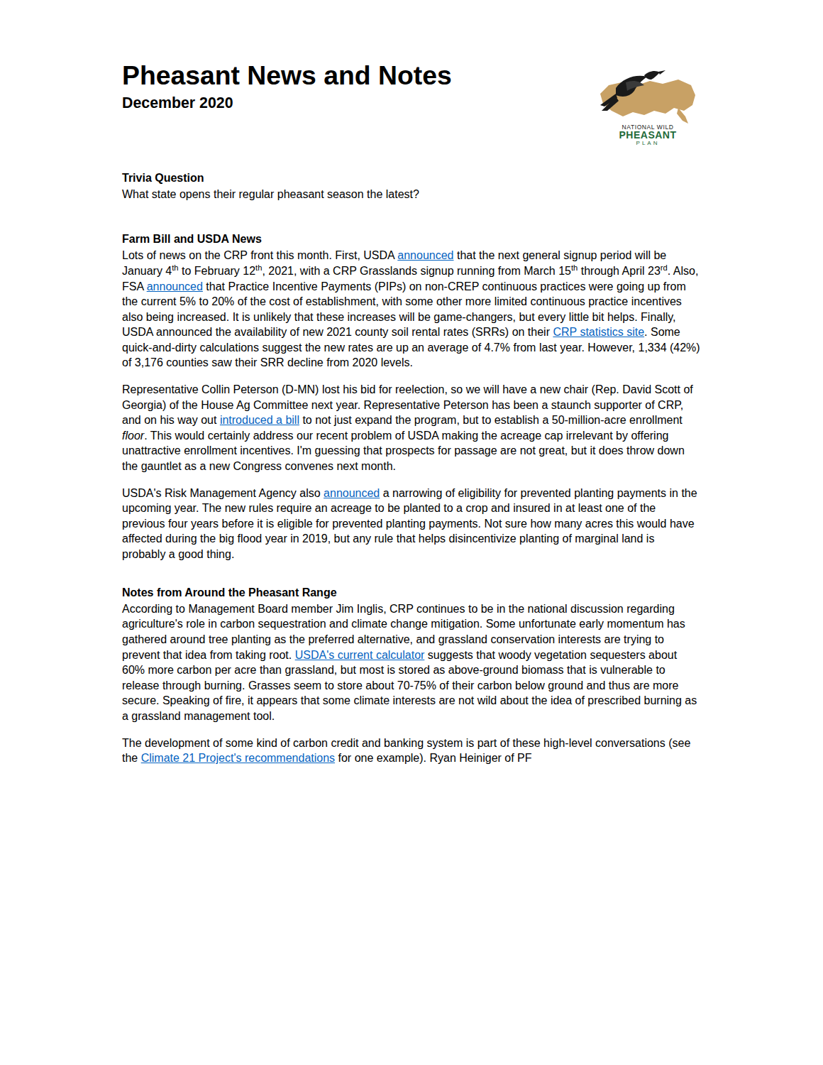Pheasant News and Notes
December 2020
National Wild Pheasant Plan logo NATIONAL WILD PHEASANT PLAN
Trivia Question
What state opens their regular pheasant season the latest?
Farm Bill and USDA News
Lots of news on the CRP front this month. First, USDA announced that the next general signup period will be January 4th to February 12th, 2021, with a CRP Grasslands signup running from March 15th through April 23rd. Also, FSA announced that Practice Incentive Payments (PIPs) on non-CREP continuous practices were going up from the current 5% to 20% of the cost of establishment, with some other more limited continuous practice incentives also being increased. It is unlikely that these increases will be game-changers, but every little bit helps. Finally, USDA announced the availability of new 2021 county soil rental rates (SRRs) on their CRP statistics site. Some quick-and-dirty calculations suggest the new rates are up an average of 4.7% from last year. However, 1,334 (42%) of 3,176 counties saw their SRR decline from 2020 levels.
Representative Collin Peterson (D-MN) lost his bid for reelection, so we will have a new chair (Rep. David Scott of Georgia) of the House Ag Committee next year. Representative Peterson has been a staunch supporter of CRP, and on his way out introduced a bill to not just expand the program, but to establish a 50-million-acre enrollment floor. This would certainly address our recent problem of USDA making the acreage cap irrelevant by offering unattractive enrollment incentives. I'm guessing that prospects for passage are not great, but it does throw down the gauntlet as a new Congress convenes next month.
USDA's Risk Management Agency also announced a narrowing of eligibility for prevented planting payments in the upcoming year. The new rules require an acreage to be planted to a crop and insured in at least one of the previous four years before it is eligible for prevented planting payments. Not sure how many acres this would have affected during the big flood year in 2019, but any rule that helps disincentivize planting of marginal land is probably a good thing.
Notes from Around the Pheasant Range
According to Management Board member Jim Inglis, CRP continues to be in the national discussion regarding agriculture's role in carbon sequestration and climate change mitigation. Some unfortunate early momentum has gathered around tree planting as the preferred alternative, and grassland conservation interests are trying to prevent that idea from taking root. USDA's current calculator suggests that woody vegetation sequesters about 60% more carbon per acre than grassland, but most is stored as above-ground biomass that is vulnerable to release through burning. Grasses seem to store about 70-75% of their carbon below ground and thus are more secure. Speaking of fire, it appears that some climate interests are not wild about the idea of prescribed burning as a grassland management tool.
The development of some kind of carbon credit and banking system is part of these high-level conversations (see the Climate 21 Project's recommendations for one example). Ryan Heiniger of PF